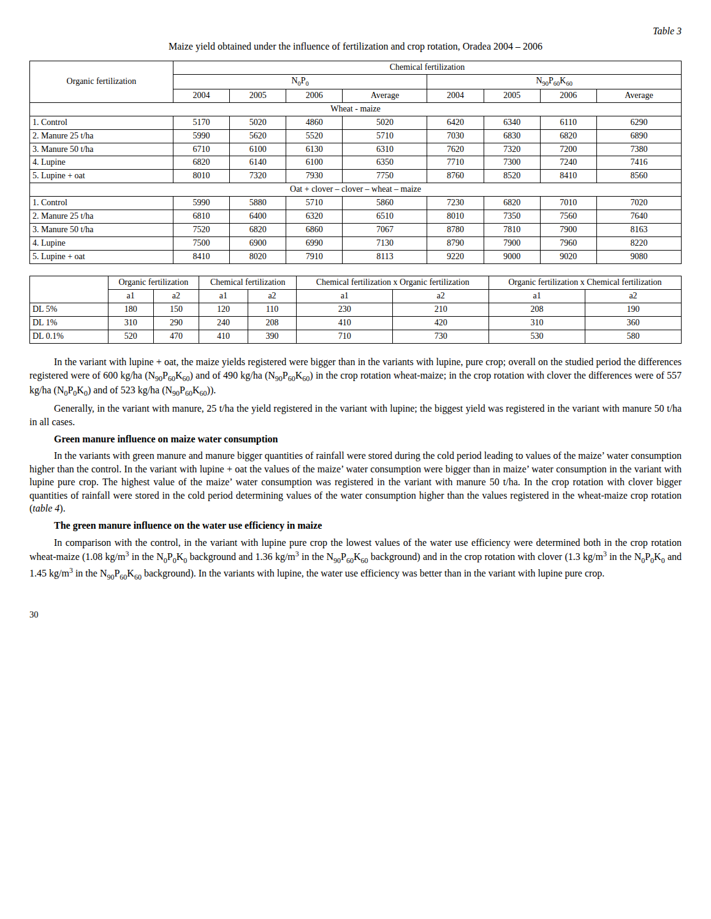Table 3
Maize yield obtained under the influence of fertilization and crop rotation, Oradea 2004 – 2006
| Organic fertilization | Chemical fertilization |
| --- | --- |
| N 0 P 0 | N 90 P 60 K 60 |
| 2004 | 2005 | 2006 | Average | 2004 | 2005 | 2006 | Average |
| Wheat - maize |
| 1. Control | 5170 | 5020 | 4860 | 5020 | 6420 | 6340 | 6110 | 6290 |
| 2. Manure 25 t/ha | 5990 | 5620 | 5520 | 5710 | 7030 | 6830 | 6820 | 6890 |
| 3. Manure 50 t/ha | 6710 | 6100 | 6130 | 6310 | 7620 | 7320 | 7200 | 7380 |
| 4. Lupine | 6820 | 6140 | 6100 | 6350 | 7710 | 7300 | 7240 | 7416 |
| 5. Lupine + oat | 8010 | 7320 | 7930 | 7750 | 8760 | 8520 | 8410 | 8560 |
| Oat + clover – clover – wheat – maize |
| 1. Control | 5990 | 5880 | 5710 | 5860 | 7230 | 6820 | 7010 | 7020 |
| 2. Manure 25 t/ha | 6810 | 6400 | 6320 | 6510 | 8010 | 7350 | 7560 | 7640 |
| 3. Manure 50 t/ha | 7520 | 6820 | 6860 | 7067 | 8780 | 7810 | 7900 | 8163 |
| 4. Lupine | 7500 | 6900 | 6990 | 7130 | 8790 | 7900 | 7960 | 8220 |
| 5. Lupine + oat | 8410 | 8020 | 7910 | 8113 | 9220 | 9000 | 9020 | 9080 |
| | Organic fertilization | Chemical fertilization | Chemical fertilization x Organic fertilization | Organic fertilization x Chemical fertilization |
| --- | --- | --- | --- | --- |
| a1 | a2 | a1 | a2 | a1 | a2 | a1 | a2 |
| DL 5% | 180 | 150 | 120 | 110 | 230 | 210 | 208 | 190 |
| DL 1% | 310 | 290 | 240 | 208 | 410 | 420 | 310 | 360 |
| DL 0.1% | 520 | 470 | 410 | 390 | 710 | 730 | 530 | 580 |
In the variant with lupine + oat, the maize yields registered were bigger than in the variants with lupine, pure crop; overall on the studied period the differences registered were of 600 kg/ha (N90P60K60) and of 490 kg/ha (N90P60K60) in the crop rotation wheat-maize; in the crop rotation with clover the differences were of 557 kg/ha (N0P0K0) and of 523 kg/ha (N90P60K60)).
Generally, in the variant with manure, 25 t/ha the yield registered in the variant with lupine; the biggest yield was registered in the variant with manure 50 t/ha in all cases.
Green manure influence on maize water consumption
In the variants with green manure and manure bigger quantities of rainfall were stored during the cold period leading to values of the maize’ water consumption higher than the control. In the variant with lupine + oat the values of the maize’ water consumption were bigger than in maize’ water consumption in the variant with lupine pure crop. The highest value of the maize’ water consumption was registered in the variant with manure 50 t/ha. In the crop rotation with clover bigger quantities of rainfall were stored in the cold period determining values of the water consumption higher than the values registered in the wheat-maize crop rotation (table 4).
The green manure influence on the water use efficiency in maize
In comparison with the control, in the variant with lupine pure crop the lowest values of the water use efficiency were determined both in the crop rotation wheat-maize (1.08 kg/m3 in the N0P0K0 background and 1.36 kg/m3 in the N90P60K60 background) and in the crop rotation with clover (1.3 kg/m3 in the N0P0K0 and 1.45 kg/m3 in the N90P60K60 background). In the variants with lupine, the water use efficiency was better than in the variant with lupine pure crop.
30